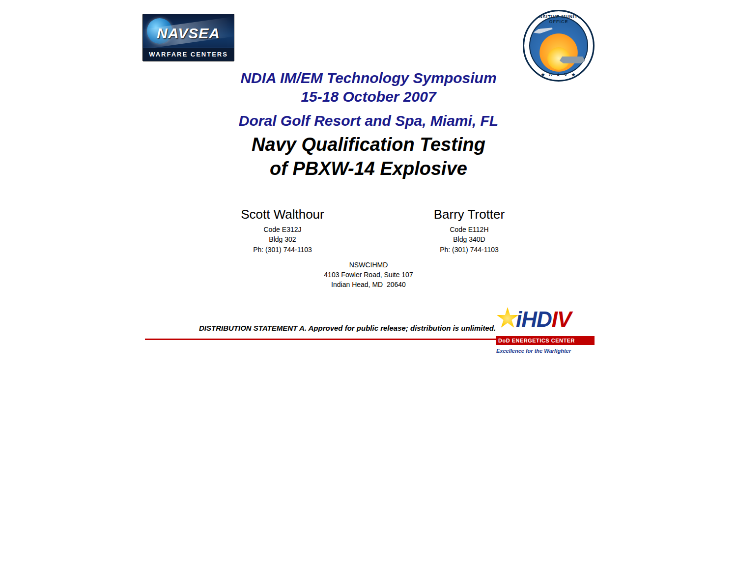NAVSEA
WARFARE CENTERS
INSENSITIVE MUNITIONS OFFICE
N ★ A ★ V ★ Y
NDIA IM/EM Technology Symposium
15-18 October 2007
Doral Golf Resort and Spa, Miami, FL
Navy Qualification Testing
of PBXW-14 Explosive
| Scott Walthour | Barry Trotter |
| Code E312J Bldg 302 Ph: (301) 744-1103 | Code E112H Bldg 340D Ph: (301) 744-1103 |
NSWCIHMD
4103 Fowler Road, Suite 107
Indian Head, MD 20640
DISTRIBUTION STATEMENT A. Approved for public release; distribution is unlimited.
iHDIV
DoD ENERGETICS CENTER
Excellence for the Warfighter